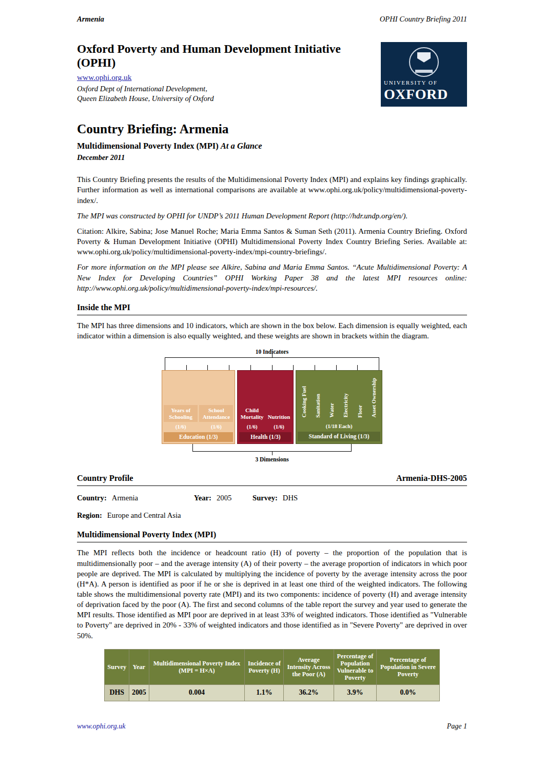Armenia
OPHI Country Briefing 2011
Oxford Poverty and Human Development Initiative (OPHI)
www.ophi.org.uk
Oxford Dept of International Development,
Queen Elizabeth House, University of Oxford
University of
OXFORD
Country Briefing: Armenia
Multidimensional Poverty Index (MPI) At a Glance
December 2011
This Country Briefing presents the results of the Multidimensional Poverty Index (MPI) and explains key findings graphically. Further information as well as international comparisons are available at www.ophi.org.uk/policy/multidimensional-poverty-index/.
The MPI was constructed by OPHI for UNDP’s 2011 Human Development Report (http://hdr.undp.org/en/).
Citation: Alkire, Sabina; Jose Manuel Roche; Maria Emma Santos & Suman Seth (2011). Armenia Country Briefing. Oxford Poverty & Human Development Initiative (OPHI) Multidimensional Poverty Index Country Briefing Series. Available at: www.ophi.org.uk/policy/multidimensional-poverty-index/mpi-country-briefings/.
For more information on the MPI please see Alkire, Sabina and Maria Emma Santos. “Acute Multidimensional Poverty: A New Index for Developing Countries” OPHI Working Paper 38 and the latest MPI resources online: http://www.ophi.org.uk/policy/multidimensional-poverty-index/mpi-resources/.
Inside the MPI
The MPI has three dimensions and 10 indicators, which are shown in the box below. Each dimension is equally weighted, each indicator within a dimension is also equally weighted, and these weights are shown in brackets within the diagram.
10 Indicators
Years of
Schooling
School
Attendance
(1/6)
(1/6)
Education (1/3)
Child
Mortality
Nutrition
(1/6)
(1/6)
Health (1/3)
Cooking Fuel
Sanitation
Water
Electricity
Floor
Asset Ownership
(1/18 Each)
Standard of Living (1/3)
3 Dimensions
Country Profile Armenia-DHS-2005
Country: Armenia Year: 2005 Survey: DHS
Region: Europe and Central Asia
Multidimensional Poverty Index (MPI)
The MPI reflects both the incidence or headcount ratio (H) of poverty – the proportion of the population that is multidimensionally poor – and the average intensity (A) of their poverty – the average proportion of indicators in which poor people are deprived. The MPI is calculated by multiplying the incidence of poverty by the average intensity across the poor (H*A). A person is identified as poor if he or she is deprived in at least one third of the weighted indicators. The following table shows the multidimensional poverty rate (MPI) and its two components: incidence of poverty (H) and average intensity of deprivation faced by the poor (A). The first and second columns of the table report the survey and year used to generate the MPI results. Those identified as MPI poor are deprived in at least 33% of weighted indicators. Those identified as "Vulnerable to Poverty" are deprived in 20% - 33% of weighted indicators and those identified as in "Severe Poverty" are deprived in over 50%.
| Survey | Year | Multidimensional Poverty Index (MPI = H×A) | Incidence of Poverty (H) | Average Intensity Across the Poor (A) | Percentage of Population Vulnerable to Poverty | Percentage of Population in Severe Poverty |
| --- | --- | --- | --- | --- | --- | --- |
| DHS | 2005 | 0.004 | 1.1% | 36.2% | 3.9% | 0.0% |
www.ophi.org.uk
Page 1